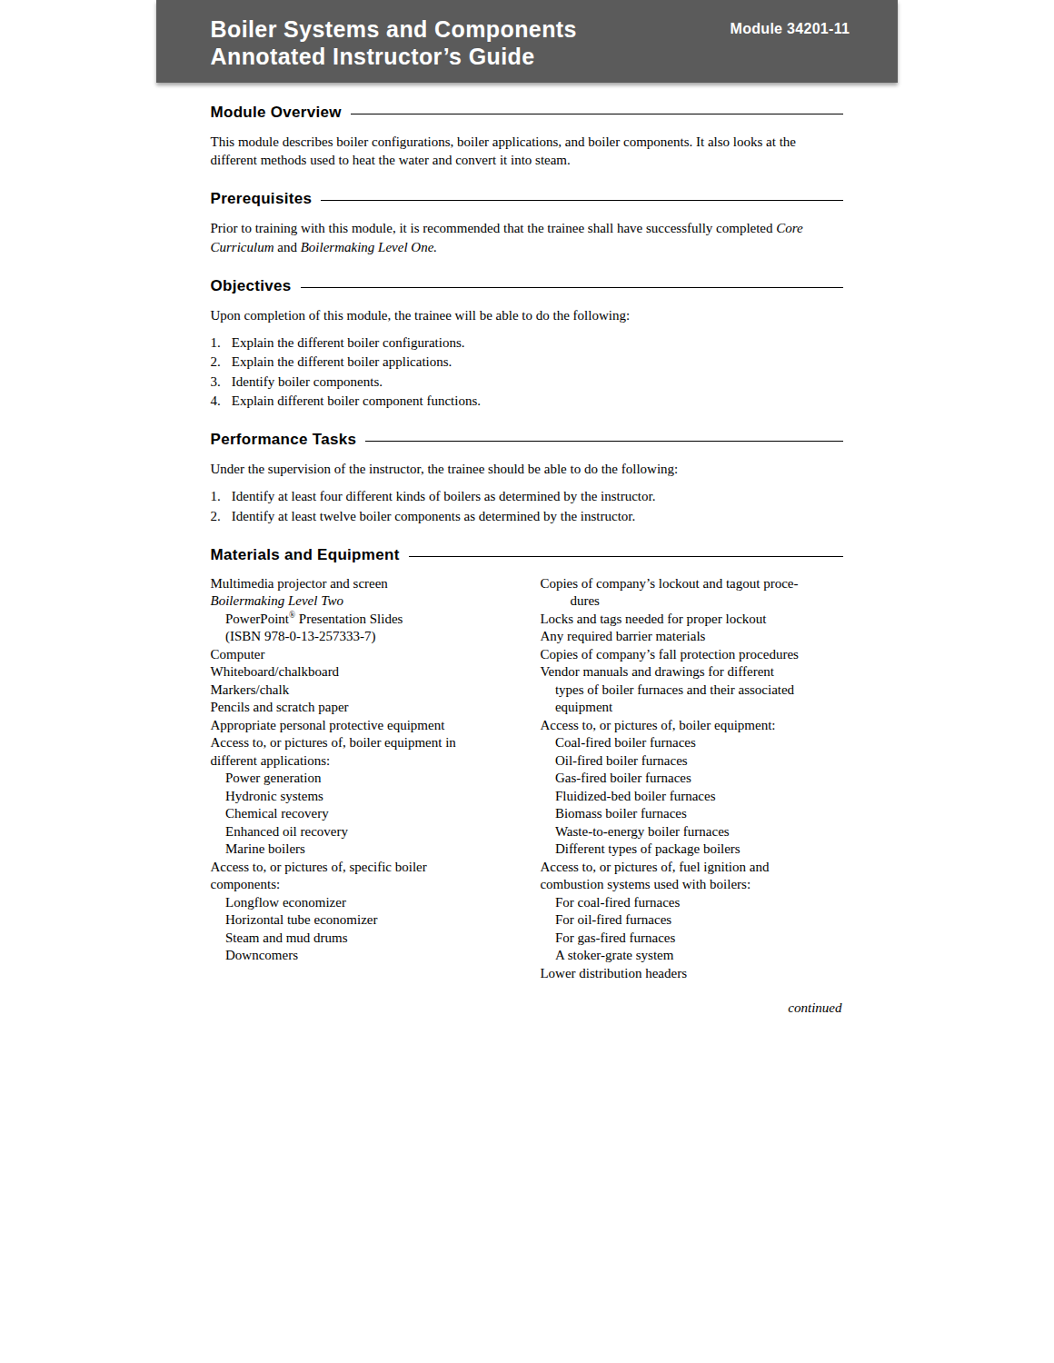Boiler Systems and Components
Annotated Instructor’s Guide
Module 34201-11
Module Overview
This module describes boiler configurations, boiler applications, and boiler components. It also looks at the different methods used to heat the water and convert it into steam.
Prerequisites
Prior to training with this module, it is recommended that the trainee shall have successfully completed Core Curriculum and Boilermaking Level One.
Objectives
Upon completion of this module, the trainee will be able to do the following:
1. Explain the different boiler configurations.
2. Explain the different boiler applications.
3. Identify boiler components.
4. Explain different boiler component functions.
Performance Tasks
Under the supervision of the instructor, the trainee should be able to do the following:
1. Identify at least four different kinds of boilers as determined by the instructor.
2. Identify at least twelve boiler components as determined by the instructor.
Materials and Equipment
Multimedia projector and screen
Boilermaking Level Two
PowerPoint® Presentation Slides
(ISBN 978-0-13-257333-7)
Computer
Whiteboard/chalkboard
Markers/chalk
Pencils and scratch paper
Appropriate personal protective equipment
Access to, or pictures of, boiler equipment in
different applications:
Power generation
Hydronic systems
Chemical recovery
Enhanced oil recovery
Marine boilers
Access to, or pictures of, specific boiler
components:
Longflow economizer
Horizontal tube economizer
Steam and mud drums
Downcomers
Copies of company’s lockout and tagout proce-
dures
Locks and tags needed for proper lockout
Any required barrier materials
Copies of company’s fall protection procedures
Vendor manuals and drawings for different
types of boiler furnaces and their associated
equipment
Access to, or pictures of, boiler equipment:
Coal-fired boiler furnaces
Oil-fired boiler furnaces
Gas-fired boiler furnaces
Fluidized-bed boiler furnaces
Biomass boiler furnaces
Waste-to-energy boiler furnaces
Different types of package boilers
Access to, or pictures of, fuel ignition and
combustion systems used with boilers:
For coal-fired furnaces
For oil-fired furnaces
For gas-fired furnaces
A stoker-grate system
Lower distribution headers
continued